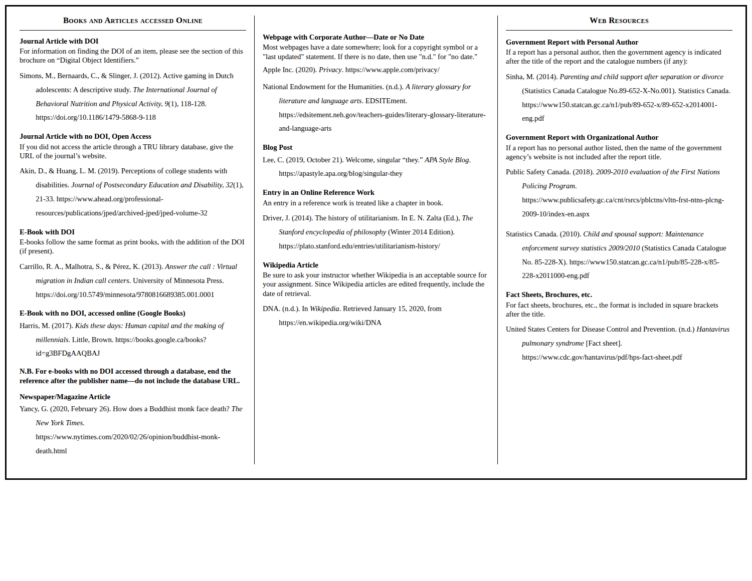Books and Articles accessed Online
Journal Article with DOI
For information on finding the DOI of an item, please see the section of this brochure on “Digital Object Identifiers.”
Simons, M., Bernaards, C., & Slinger, J. (2012). Active gaming in Dutch adolescents: A descriptive study. The International Journal of Behavioral Nutrition and Physical Activity, 9(1), 118-128. https://doi.org/10.1186/1479-5868-9-118
Journal Article with no DOI, Open Access
If you did not access the article through a TRU library database, give the URL of the journal’s website.
Akin, D., & Huang, L. M. (2019). Perceptions of college students with disabilities. Journal of Postsecondary Education and Disability, 32(1), 21-33. https://www.ahead.org/professional-resources/publications/jped/archived-jped/jped-volume-32
E-Book with DOI
E-books follow the same format as print books, with the addition of the DOI (if present).
Carrillo, R. A., Malhotra, S., & Pérez, K. (2013). Answer the call : Virtual migration in Indian call centers. University of Minnesota Press. https://doi.org/10.5749/minnesota/9780816689385.001.0001
E-Book with no DOI, accessed online (Google Books)
Harris, M. (2017). Kids these days: Human capital and the making of millennials. Little, Brown. https://books.google.ca/books?id=g3BFDgAAQBAJ
N.B. For e-books with no DOI accessed through a database, end the reference after the publisher name—do not include the database URL.
Newspaper/Magazine Article
Yancy, G. (2020, February 26). How does a Buddhist monk face death? The New York Times. https://www.nytimes.com/2020/02/26/opinion/buddhist-monk-death.html
Webpage with Corporate Author—Date or No Date
Most webpages have a date somewhere; look for a copyright symbol or a "last updated" statement. If there is no date, then use "n.d." for "no date."
Apple Inc. (2020). Privacy. https://www.apple.com/privacy/
National Endowment for the Humanities. (n.d.). A literary glossary for literature and language arts. EDSITEment. https://edsitement.neh.gov/teachers-guides/literary-glossary-literature-and-language-arts
Blog Post
Lee, C. (2019, October 21). Welcome, singular “they.” APA Style Blog. https://apastyle.apa.org/blog/singular-they
Entry in an Online Reference Work
An entry in a reference work is treated like a chapter in book.
Driver, J. (2014). The history of utilitarianism. In E. N. Zalta (Ed.), The Stanford encyclopedia of philosophy (Winter 2014 Edition). https://plato.stanford.edu/entries/utilitarianism-history/
Wikipedia Article
Be sure to ask your instructor whether Wikipedia is an acceptable source for your assignment. Since Wikipedia articles are edited frequently, include the date of retrieval.
DNA. (n.d.). In Wikipedia. Retrieved January 15, 2020, from https://en.wikipedia.org/wiki/DNA
Web Resources
Government Report with Personal Author
If a report has a personal author, then the government agency is indicated after the title of the report and the catalogue numbers (if any):
Sinha, M. (2014). Parenting and child support after separation or divorce (Statistics Canada Catalogue No.89-652-X-No.001). Statistics Canada. https://www150.statcan.gc.ca/n1/pub/89-652-x/89-652-x2014001-eng.pdf
Government Report with Organizational Author
If a report has no personal author listed, then the name of the government agency’s website is not included after the report title.
Public Safety Canada. (2018). 2009-2010 evaluation of the First Nations Policing Program. https://www.publicsafety.gc.ca/cnt/rsrcs/pblctns/vltn-frst-ntns-plcng-2009-10/index-en.aspx
Statistics Canada. (2010). Child and spousal support: Maintenance enforcement survey statistics 2009/2010 (Statistics Canada Catalogue No. 85-228-X). https://www150.statcan.gc.ca/n1/pub/85-228-x/85-228-x2011000-eng.pdf
Fact Sheets, Brochures, etc.
For fact sheets, brochures, etc., the format is included in square brackets after the title.
United States Centers for Disease Control and Prevention. (n.d.) Hantavirus pulmonary syndrome [Fact sheet]. https://www.cdc.gov/hantavirus/pdf/hps-fact-sheet.pdf